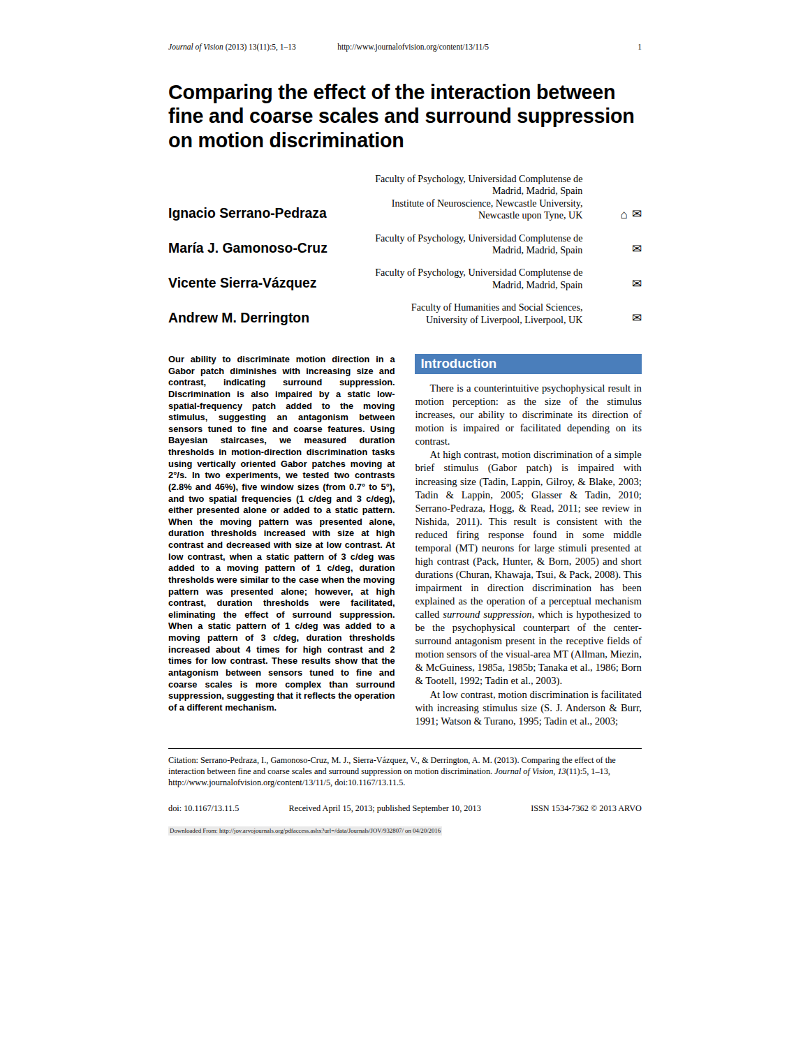Journal of Vision (2013) 13(11):5, 1–13 http://www.journalofvision.org/content/13/11/5 1
Comparing the effect of the interaction between fine and coarse scales and surround suppression on motion discrimination
Ignacio Serrano-Pedraza
Faculty of Psychology, Universidad Complutense de Madrid, Madrid, Spain
Institute of Neuroscience, Newcastle University, Newcastle upon Tyne, UK
⌂✉
María J. Gamonoso-Cruz
Faculty of Psychology, Universidad Complutense de Madrid, Madrid, Spain
✉
Vicente Sierra-Vázquez
Faculty of Psychology, Universidad Complutense de Madrid, Madrid, Spain
✉
Andrew M. Derrington
Faculty of Humanities and Social Sciences, University of Liverpool, Liverpool, UK
✉
Our ability to discriminate motion direction in a Gabor patch diminishes with increasing size and contrast, indicating surround suppression. Discrimination is also impaired by a static low-spatial-frequency patch added to the moving stimulus, suggesting an antagonism between sensors tuned to fine and coarse features. Using Bayesian staircases, we measured duration thresholds in motion-direction discrimination tasks using vertically oriented Gabor patches moving at 2°/s. In two experiments, we tested two contrasts (2.8% and 46%), five window sizes (from 0.7° to 5°), and two spatial frequencies (1 c/deg and 3 c/deg), either presented alone or added to a static pattern. When the moving pattern was presented alone, duration thresholds increased with size at high contrast and decreased with size at low contrast. At low contrast, when a static pattern of 3 c/deg was added to a moving pattern of 1 c/deg, duration thresholds were similar to the case when the moving pattern was presented alone; however, at high contrast, duration thresholds were facilitated, eliminating the effect of surround suppression. When a static pattern of 1 c/deg was added to a moving pattern of 3 c/deg, duration thresholds increased about 4 times for high contrast and 2 times for low contrast. These results show that the antagonism between sensors tuned to fine and coarse scales is more complex than surround suppression, suggesting that it reflects the operation of a different mechanism.
Introduction
There is a counterintuitive psychophysical result in motion perception: as the size of the stimulus increases, our ability to discriminate its direction of motion is impaired or facilitated depending on its contrast.
At high contrast, motion discrimination of a simple brief stimulus (Gabor patch) is impaired with increasing size (Tadin, Lappin, Gilroy, & Blake, 2003; Tadin & Lappin, 2005; Glasser & Tadin, 2010; Serrano-Pedraza, Hogg, & Read, 2011; see review in Nishida, 2011). This result is consistent with the reduced firing response found in some middle temporal (MT) neurons for large stimuli presented at high contrast (Pack, Hunter, & Born, 2005) and short durations (Churan, Khawaja, Tsui, & Pack, 2008). This impairment in direction discrimination has been explained as the operation of a perceptual mechanism called surround suppression, which is hypothesized to be the psychophysical counterpart of the center-surround antagonism present in the receptive fields of motion sensors of the visual-area MT (Allman, Miezin, & McGuiness, 1985a, 1985b; Tanaka et al., 1986; Born & Tootell, 1992; Tadin et al., 2003).
At low contrast, motion discrimination is facilitated with increasing stimulus size (S. J. Anderson & Burr, 1991; Watson & Turano, 1995; Tadin et al., 2003;
Citation: Serrano-Pedraza, I., Gamonoso-Cruz, M. J., Sierra-Vázquez, V., & Derrington, A. M. (2013). Comparing the effect of the interaction between fine and coarse scales and surround suppression on motion discrimination. Journal of Vision, 13(11):5, 1–13, http://www.journalofvision.org/content/13/11/5, doi:10.1167/13.11.5.
doi: 10.1167/13.11.5
Received April 15, 2013; published September 10, 2013
ISSN 1534-7362 © 2013 ARVO
Downloaded From: http://jov.arvojournals.org/pdfaccess.ashx?url=/data/Journals/JOV/932807/ on 04/20/2016